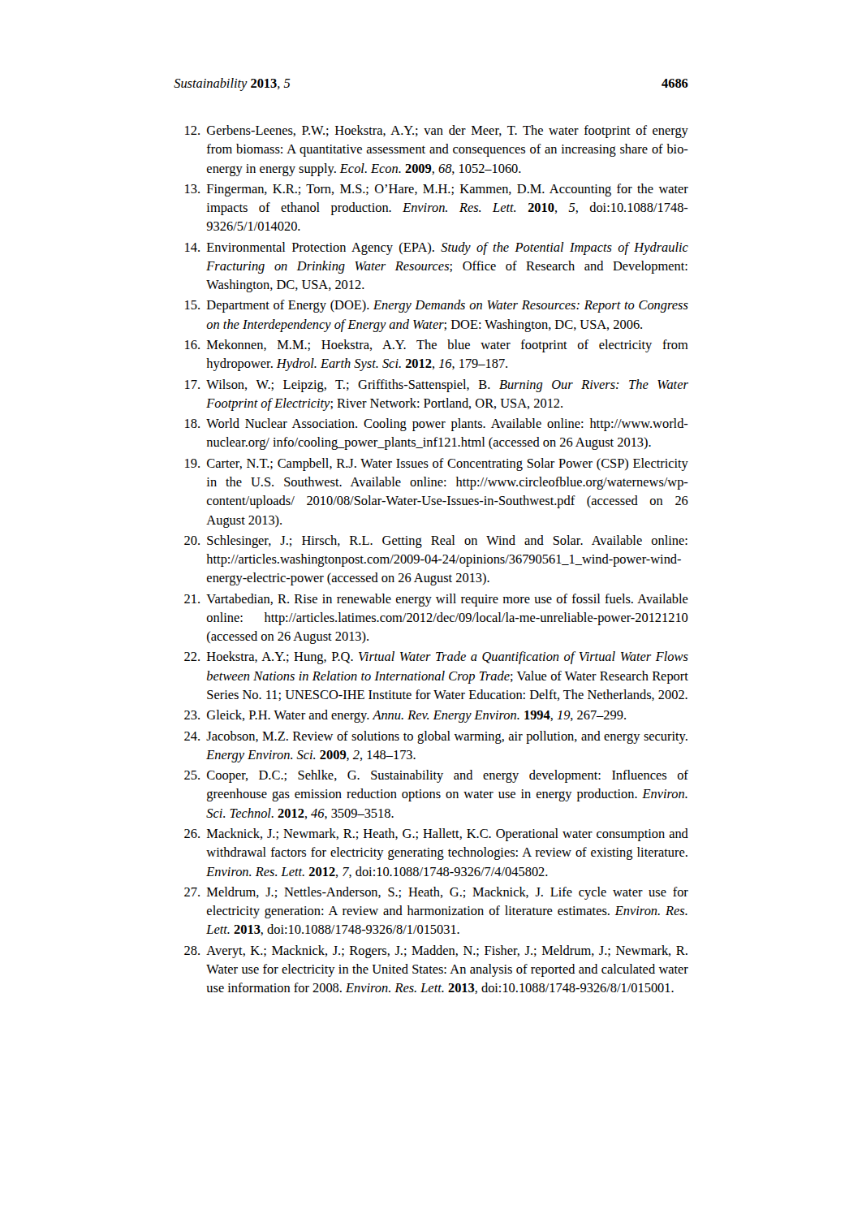Sustainability 2013, 5
4686
12. Gerbens-Leenes, P.W.; Hoekstra, A.Y.; van der Meer, T. The water footprint of energy from biomass: A quantitative assessment and consequences of an increasing share of bio-energy in energy supply. Ecol. Econ. 2009, 68, 1052–1060.
13. Fingerman, K.R.; Torn, M.S.; O’Hare, M.H.; Kammen, D.M. Accounting for the water impacts of ethanol production. Environ. Res. Lett. 2010, 5, doi:10.1088/1748-9326/5/1/014020.
14. Environmental Protection Agency (EPA). Study of the Potential Impacts of Hydraulic Fracturing on Drinking Water Resources; Office of Research and Development: Washington, DC, USA, 2012.
15. Department of Energy (DOE). Energy Demands on Water Resources: Report to Congress on the Interdependency of Energy and Water; DOE: Washington, DC, USA, 2006.
16. Mekonnen, M.M.; Hoekstra, A.Y. The blue water footprint of electricity from hydropower. Hydrol. Earth Syst. Sci. 2012, 16, 179–187.
17. Wilson, W.; Leipzig, T.; Griffiths-Sattenspiel, B. Burning Our Rivers: The Water Footprint of Electricity; River Network: Portland, OR, USA, 2012.
18. World Nuclear Association. Cooling power plants. Available online: http://www.world-nuclear.org/ info/cooling_power_plants_inf121.html (accessed on 26 August 2013).
19. Carter, N.T.; Campbell, R.J. Water Issues of Concentrating Solar Power (CSP) Electricity in the U.S. Southwest. Available online: http://www.circleofblue.org/waternews/wp-content/uploads/ 2010/08/Solar-Water-Use-Issues-in-Southwest.pdf (accessed on 26 August 2013).
20. Schlesinger, J.; Hirsch, R.L. Getting Real on Wind and Solar. Available online: http://articles.washingtonpost.com/2009-04-24/opinions/36790561_1_wind-power-wind-energy-electric-power (accessed on 26 August 2013).
21. Vartabedian, R. Rise in renewable energy will require more use of fossil fuels. Available online: http://articles.latimes.com/2012/dec/09/local/la-me-unreliable-power-20121210 (accessed on 26 August 2013).
22. Hoekstra, A.Y.; Hung, P.Q. Virtual Water Trade a Quantification of Virtual Water Flows between Nations in Relation to International Crop Trade; Value of Water Research Report Series No. 11; UNESCO-IHE Institute for Water Education: Delft, The Netherlands, 2002.
23. Gleick, P.H. Water and energy. Annu. Rev. Energy Environ. 1994, 19, 267–299.
24. Jacobson, M.Z. Review of solutions to global warming, air pollution, and energy security. Energy Environ. Sci. 2009, 2, 148–173.
25. Cooper, D.C.; Sehlke, G. Sustainability and energy development: Influences of greenhouse gas emission reduction options on water use in energy production. Environ. Sci. Technol. 2012, 46, 3509–3518.
26. Macknick, J.; Newmark, R.; Heath, G.; Hallett, K.C. Operational water consumption and withdrawal factors for electricity generating technologies: A review of existing literature. Environ. Res. Lett. 2012, 7, doi:10.1088/1748-9326/7/4/045802.
27. Meldrum, J.; Nettles-Anderson, S.; Heath, G.; Macknick, J. Life cycle water use for electricity generation: A review and harmonization of literature estimates. Environ. Res. Lett. 2013, doi:10.1088/1748-9326/8/1/015031.
28. Averyt, K.; Macknick, J.; Rogers, J.; Madden, N.; Fisher, J.; Meldrum, J.; Newmark, R. Water use for electricity in the United States: An analysis of reported and calculated water use information for 2008. Environ. Res. Lett. 2013, doi:10.1088/1748-9326/8/1/015001.